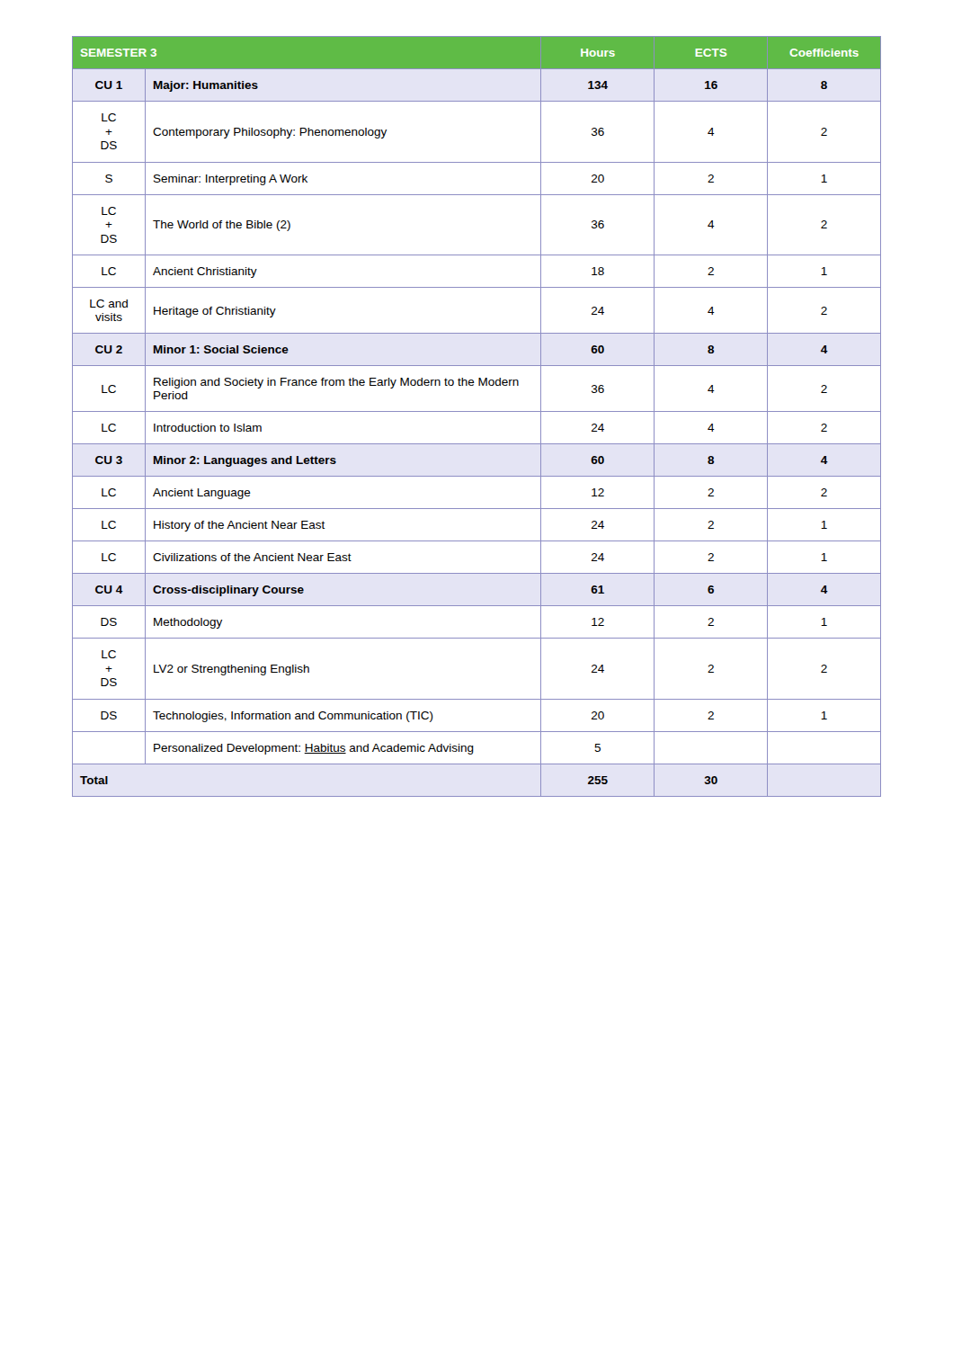| SEMESTER 3 | Hours | ECTS | Coefficients |
| --- | --- | --- | --- |
| CU 1 | Major: Humanities | 134 | 16 | 8 |
| LC + DS | Contemporary Philosophy: Phenomenology | 36 | 4 | 2 |
| S | Seminar: Interpreting A Work | 20 | 2 | 1 |
| LC + DS | The World of the Bible (2) | 36 | 4 | 2 |
| LC | Ancient Christianity | 18 | 2 | 1 |
| LC and visits | Heritage of Christianity | 24 | 4 | 2 |
| CU 2 | Minor 1: Social Science | 60 | 8 | 4 |
| LC | Religion and Society in France from the Early Modern to the Modern Period | 36 | 4 | 2 |
| LC | Introduction to Islam | 24 | 4 | 2 |
| CU 3 | Minor 2: Languages and Letters | 60 | 8 | 4 |
| LC | Ancient Language | 12 | 2 | 2 |
| LC | History of the Ancient Near East | 24 | 2 | 1 |
| LC | Civilizations of the Ancient Near East | 24 | 2 | 1 |
| CU 4 | Cross-disciplinary Course | 61 | 6 | 4 |
| DS | Methodology | 12 | 2 | 1 |
| LC + DS | LV2 or Strengthening English | 24 | 2 | 2 |
| DS | Technologies, Information and Communication (TIC) | 20 | 2 | 1 |
| | Personalized Development: Habitus and Academic Advising | 5 | | |
| Total | 255 | 30 | |